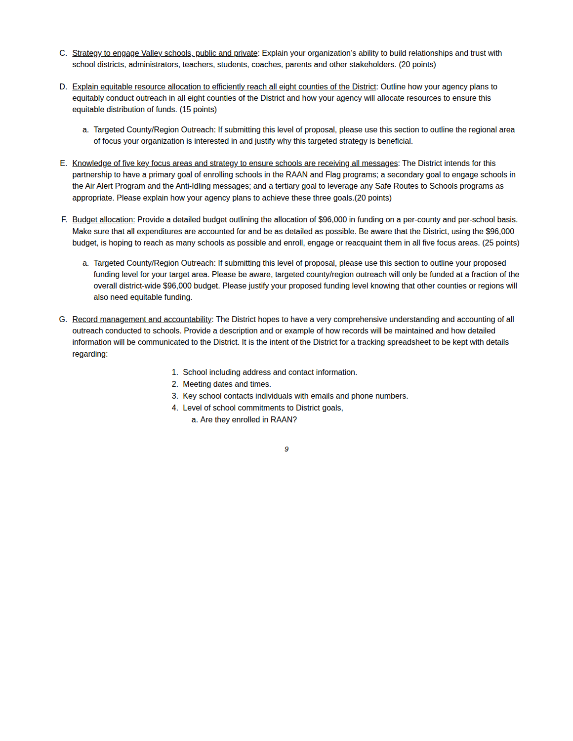Strategy to engage Valley schools, public and private: Explain your organization’s ability to build relationships and trust with school districts, administrators, teachers, students, coaches, parents and other stakeholders. (20 points)
Explain equitable resource allocation to efficiently reach all eight counties of the District: Outline how your agency plans to equitably conduct outreach in all eight counties of the District and how your agency will allocate resources to ensure this equitable distribution of funds. (15 points)
Targeted County/Region Outreach: If submitting this level of proposal, please use this section to outline the regional area of focus your organization is interested in and justify why this targeted strategy is beneficial.
Knowledge of five key focus areas and strategy to ensure schools are receiving all messages: The District intends for this partnership to have a primary goal of enrolling schools in the RAAN and Flag programs; a secondary goal to engage schools in the Air Alert Program and the Anti-Idling messages; and a tertiary goal to leverage any Safe Routes to Schools programs as appropriate. Please explain how your agency plans to achieve these three goals.(20 points)
Budget allocation: Provide a detailed budget outlining the allocation of $96,000 in funding on a per-county and per-school basis. Make sure that all expenditures are accounted for and be as detailed as possible. Be aware that the District, using the $96,000 budget, is hoping to reach as many schools as possible and enroll, engage or reacquaint them in all five focus areas. (25 points)
Targeted County/Region Outreach: If submitting this level of proposal, please use this section to outline your proposed funding level for your target area. Please be aware, targeted county/region outreach will only be funded at a fraction of the overall district-wide $96,000 budget. Please justify your proposed funding level knowing that other counties or regions will also need equitable funding.
Record management and accountability: The District hopes to have a very comprehensive understanding and accounting of all outreach conducted to schools. Provide a description and or example of how records will be maintained and how detailed information will be communicated to the District. It is the intent of the District for a tracking spreadsheet to be kept with details regarding:
School including address and contact information.
Meeting dates and times.
Key school contacts individuals with emails and phone numbers.
Level of school commitments to District goals,
Are they enrolled in RAAN?
9